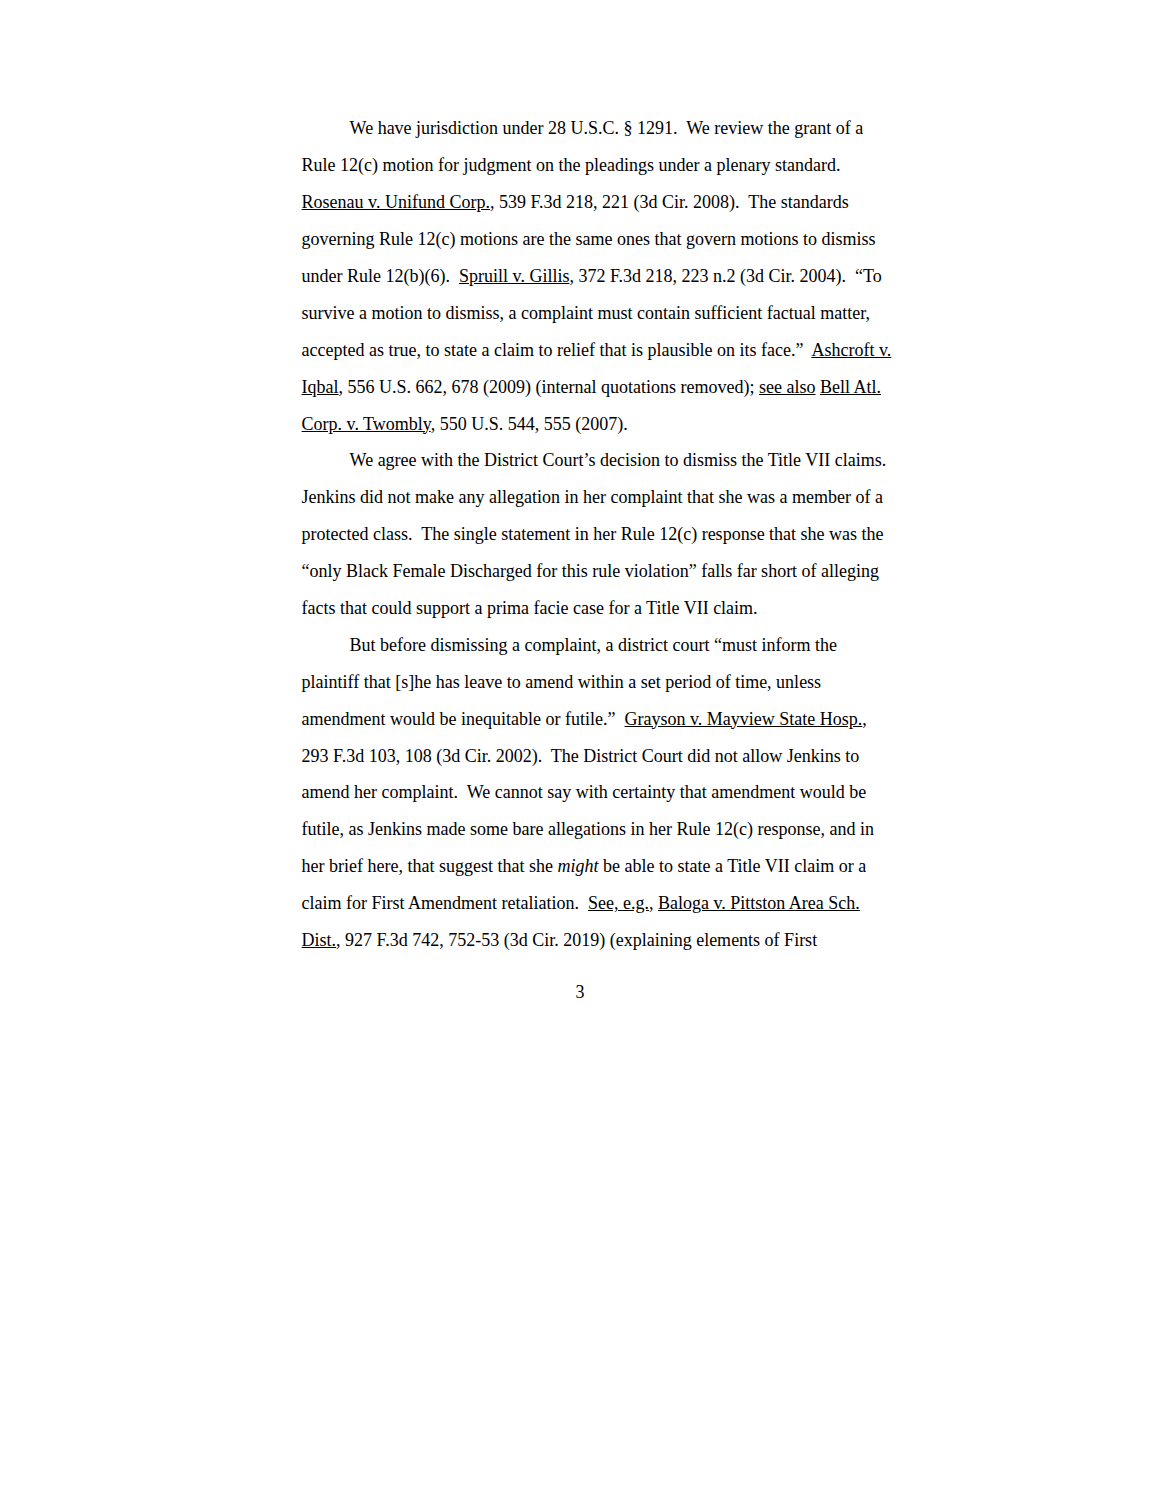We have jurisdiction under 28 U.S.C. § 1291. We review the grant of a Rule 12(c) motion for judgment on the pleadings under a plenary standard. Rosenau v. Unifund Corp., 539 F.3d 218, 221 (3d Cir. 2008). The standards governing Rule 12(c) motions are the same ones that govern motions to dismiss under Rule 12(b)(6). Spruill v. Gillis, 372 F.3d 218, 223 n.2 (3d Cir. 2004). “To survive a motion to dismiss, a complaint must contain sufficient factual matter, accepted as true, to state a claim to relief that is plausible on its face.” Ashcroft v. Iqbal, 556 U.S. 662, 678 (2009) (internal quotations removed); see also Bell Atl. Corp. v. Twombly, 550 U.S. 544, 555 (2007).
We agree with the District Court’s decision to dismiss the Title VII claims. Jenkins did not make any allegation in her complaint that she was a member of a protected class. The single statement in her Rule 12(c) response that she was the “only Black Female Discharged for this rule violation” falls far short of alleging facts that could support a prima facie case for a Title VII claim.
But before dismissing a complaint, a district court “must inform the plaintiff that [s]he has leave to amend within a set period of time, unless amendment would be inequitable or futile.” Grayson v. Mayview State Hosp., 293 F.3d 103, 108 (3d Cir. 2002). The District Court did not allow Jenkins to amend her complaint. We cannot say with certainty that amendment would be futile, as Jenkins made some bare allegations in her Rule 12(c) response, and in her brief here, that suggest that she might be able to state a Title VII claim or a claim for First Amendment retaliation. See, e.g., Baloga v. Pittston Area Sch. Dist., 927 F.3d 742, 752-53 (3d Cir. 2019) (explaining elements of First
3